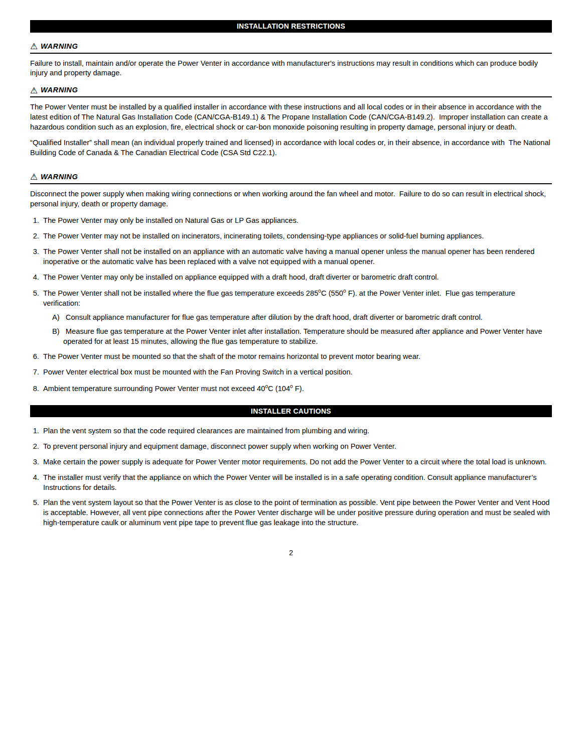INSTALLATION RESTRICTIONS
⚠WARNING
Failure to install, maintain and/or operate the Power Venter in accordance with manufacturer's instructions may result in conditions which can produce bodily injury and property damage.
⚠WARNING
The Power Venter must be installed by a qualified installer in accordance with these instructions and all local codes or in their absence in accordance with the latest edition of The Natural Gas Installation Code (CAN/CGA-B149.1) & The Propane Installation Code (CAN/CGA-B149.2). Improper installation can create a hazardous condition such as an explosion, fire, electrical shock or car‑bon monoxide poisoning resulting in property damage, personal injury or death.
“Qualified Installer” shall mean (an individual properly trained and licensed) in accordance with local codes or, in their absence, in accordance with The National Building Code of Canada & The Canadian Electrical Code (CSA Std C22.1).
⚠WARNING
Disconnect the power supply when making wiring connections or when working around the fan wheel and motor. Failure to do so can result in electrical shock, personal injury, death or property damage.
The Power Venter may only be installed on Natural Gas or LP Gas appliances.
The Power Venter may not be installed on incinerators, incinerating toilets, condensing-type appliances or solid-fuel burning appliances.
The Power Venter shall not be installed on an appliance with an automatic valve having a manual opener unless the manual opener has been rendered inoperative or the automatic valve has been replaced with a valve not equipped with a manual opener.
The Power Venter may only be installed on appliance equipped with a draft hood, draft diverter or barometric draft control.
The Power Venter shall not be installed where the flue gas temperature exceeds 285oC (550o F). at the Power Venter inlet. Flue gas temperature verification:
A) Consult appliance manufacturer for flue gas temperature after dilution by the draft hood, draft diverter or barometric draft control.
B) Measure flue gas temperature at the Power Venter inlet after installation. Temperature should be measured after appliance and Power Venter have operated for at least 15 minutes, allowing the flue gas temperature to stabilize.
The Power Venter must be mounted so that the shaft of the motor remains horizontal to prevent motor bearing wear.
Power Venter electrical box must be mounted with the Fan Proving Switch in a vertical position.
Ambient temperature surrounding Power Venter must not exceed 40oC (104o F).
INSTALLER CAUTIONS
Plan the vent system so that the code required clearances are maintained from plumbing and wiring.
To prevent personal injury and equipment damage, disconnect power supply when working on Power Venter.
Make certain the power supply is adequate for Power Venter motor requirements. Do not add the Power Venter to a circuit where the total load is unknown.
The installer must verify that the appliance on which the Power Venter will be installed is in a safe operating condition. Consult appliance manufacturer’s Instructions for details.
Plan the vent system layout so that the Power Venter is as close to the point of termination as possible. Vent pipe between the Power Venter and Vent Hood is acceptable. However, all vent pipe connections after the Power Venter discharge will be under positive pressure during operation and must be sealed with high-temperature caulk or aluminum vent pipe tape to prevent flue gas leakage into the structure.
2